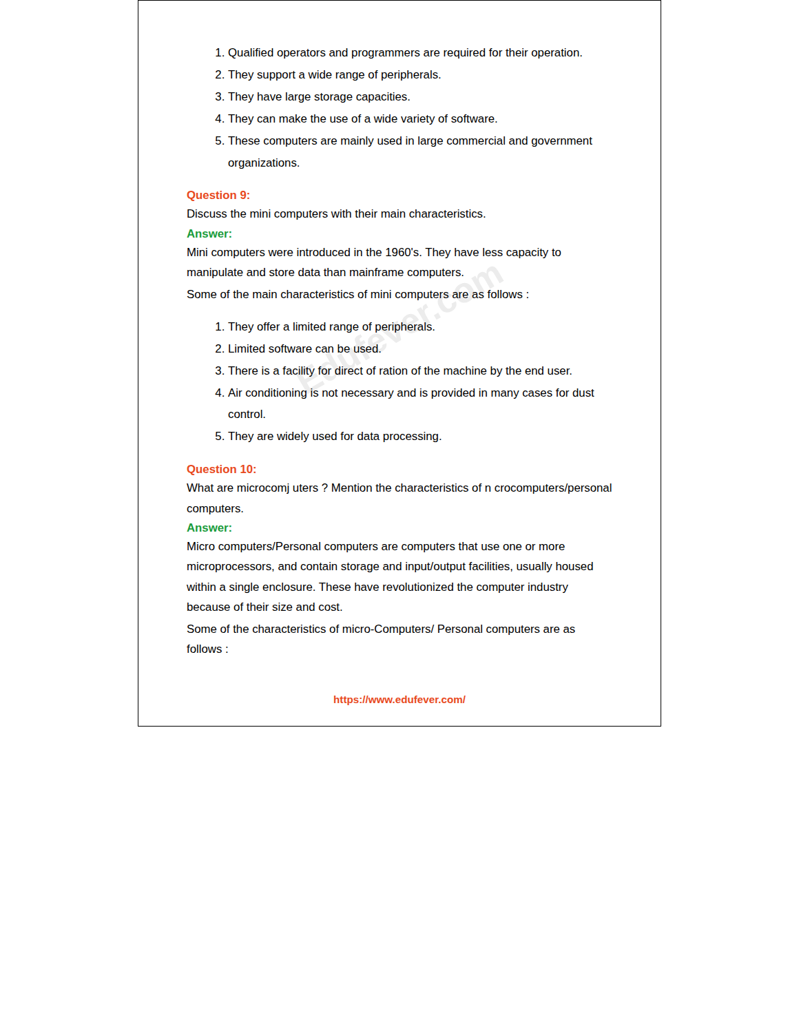Edufever.com
Qualified operators and programmers are required for their operation.
They support a wide range of peripherals.
They have large storage capacities.
They can make the use of a wide variety of software.
These computers are mainly used in large commercial and government organizations.
Question 9:
Discuss the mini computers with their main characteristics.
Answer:
Mini computers were introduced in the 1960's. They have less capacity to manipulate and store data than mainframe computers.
Some of the main characteristics of mini computers are as follows :
They offer a limited range of peripherals.
Limited software can be used.
There is a facility for direct of ration of the machine by the end user.
Air conditioning is not necessary and is provided in many cases for dust control.
They are widely used for data processing.
Question 10:
What are microcomj uters ? Mention the characteristics of n crocomputers/personal computers.
Answer:
Micro computers/Personal computers are computers that use one or more microprocessors, and contain storage and input/output facilities, usually housed within a single enclosure. These have revolutionized the computer industry because of their size and cost.
Some of the characteristics of micro-Computers/ Personal computers are as follows :
https://www.edufever.com/